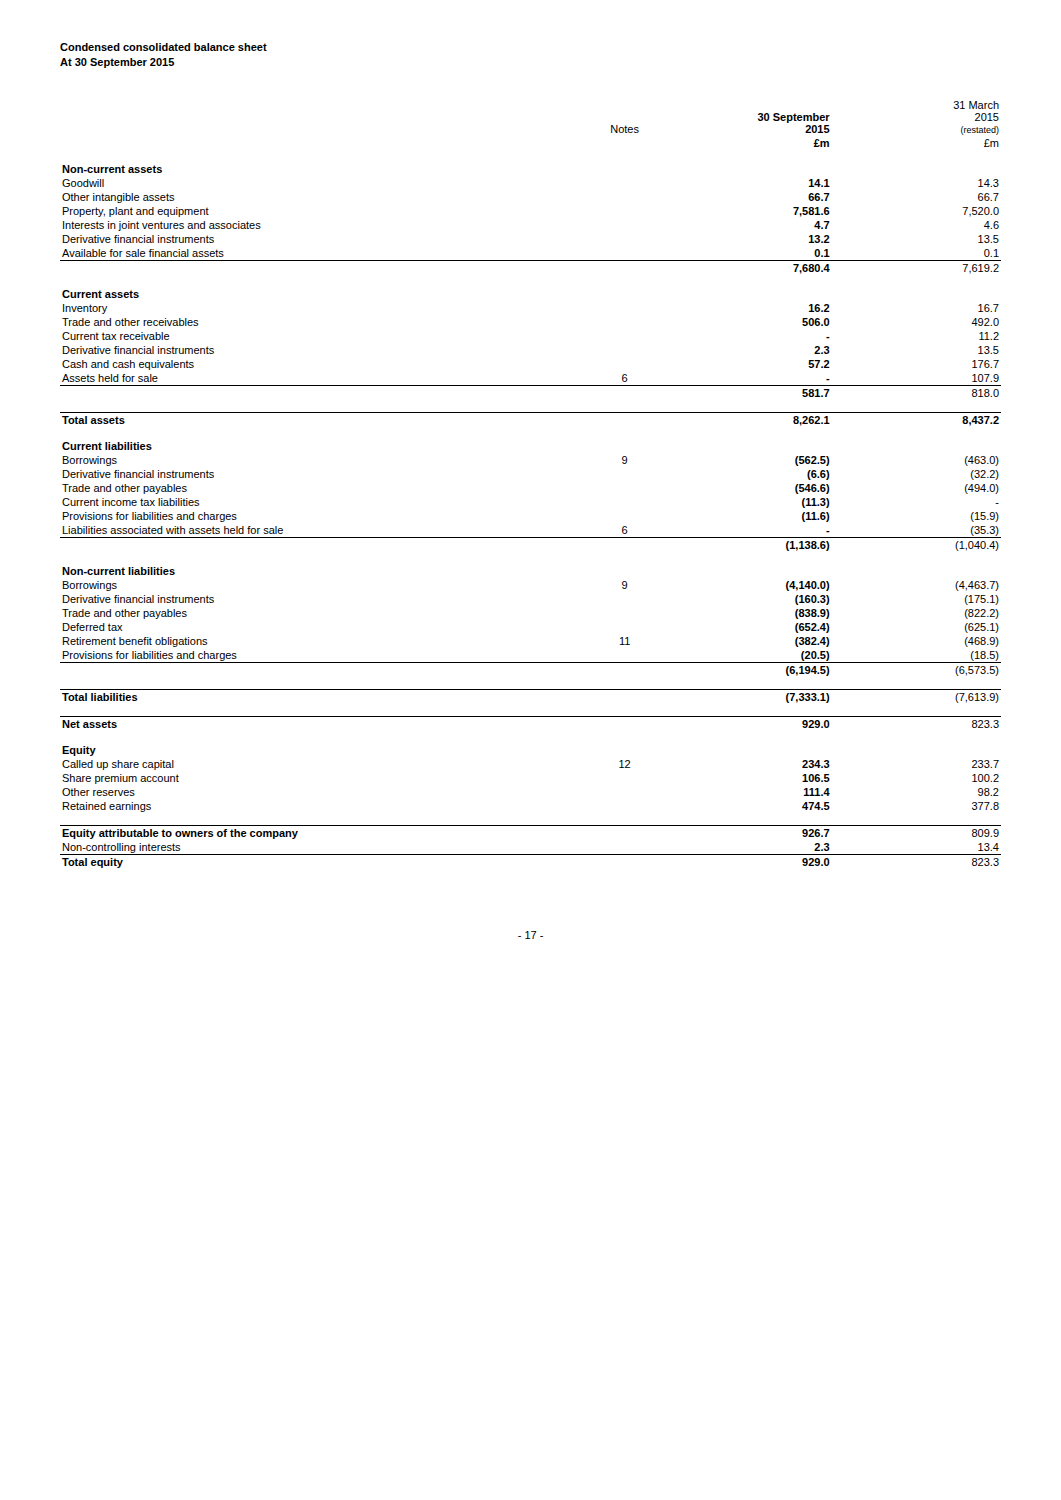Condensed consolidated balance sheet
At 30 September 2015
| | Notes | 30 September 2015 | 31 March 2015 (restated) |
| --- | --- | --- | --- |
| | | £m | £m |
| Non-current assets | | | |
| Goodwill | | 14.1 | 14.3 |
| Other intangible assets | | 66.7 | 66.7 |
| Property, plant and equipment | | 7,581.6 | 7,520.0 |
| Interests in joint ventures and associates | | 4.7 | 4.6 |
| Derivative financial instruments | | 13.2 | 13.5 |
| Available for sale financial assets | | 0.1 | 0.1 |
| | | 7,680.4 | 7,619.2 |
| Current assets | | | |
| Inventory | | 16.2 | 16.7 |
| Trade and other receivables | | 506.0 | 492.0 |
| Current tax receivable | | - | 11.2 |
| Derivative financial instruments | | 2.3 | 13.5 |
| Cash and cash equivalents | | 57.2 | 176.7 |
| Assets held for sale | 6 | - | 107.9 |
| | | 581.7 | 818.0 |
| Total assets | | 8,262.1 | 8,437.2 |
| Current liabilities | | | |
| Borrowings | 9 | (562.5) | (463.0) |
| Derivative financial instruments | | (6.6) | (32.2) |
| Trade and other payables | | (546.6) | (494.0) |
| Current income tax liabilities | | (11.3) | - |
| Provisions for liabilities and charges | | (11.6) | (15.9) |
| Liabilities associated with assets held for sale | 6 | - | (35.3) |
| | | (1,138.6) | (1,040.4) |
| Non-current liabilities | | | |
| Borrowings | 9 | (4,140.0) | (4,463.7) |
| Derivative financial instruments | | (160.3) | (175.1) |
| Trade and other payables | | (838.9) | (822.2) |
| Deferred tax | | (652.4) | (625.1) |
| Retirement benefit obligations | 11 | (382.4) | (468.9) |
| Provisions for liabilities and charges | | (20.5) | (18.5) |
| | | (6,194.5) | (6,573.5) |
| Total liabilities | | (7,333.1) | (7,613.9) |
| Net assets | | 929.0 | 823.3 |
| Equity | | | |
| Called up share capital | 12 | 234.3 | 233.7 |
| Share premium account | | 106.5 | 100.2 |
| Other reserves | | 111.4 | 98.2 |
| Retained earnings | | 474.5 | 377.8 |
| Equity attributable to owners of the company | | 926.7 | 809.9 |
| Non-controlling interests | | 2.3 | 13.4 |
| Total equity | | 929.0 | 823.3 |
- 17 -